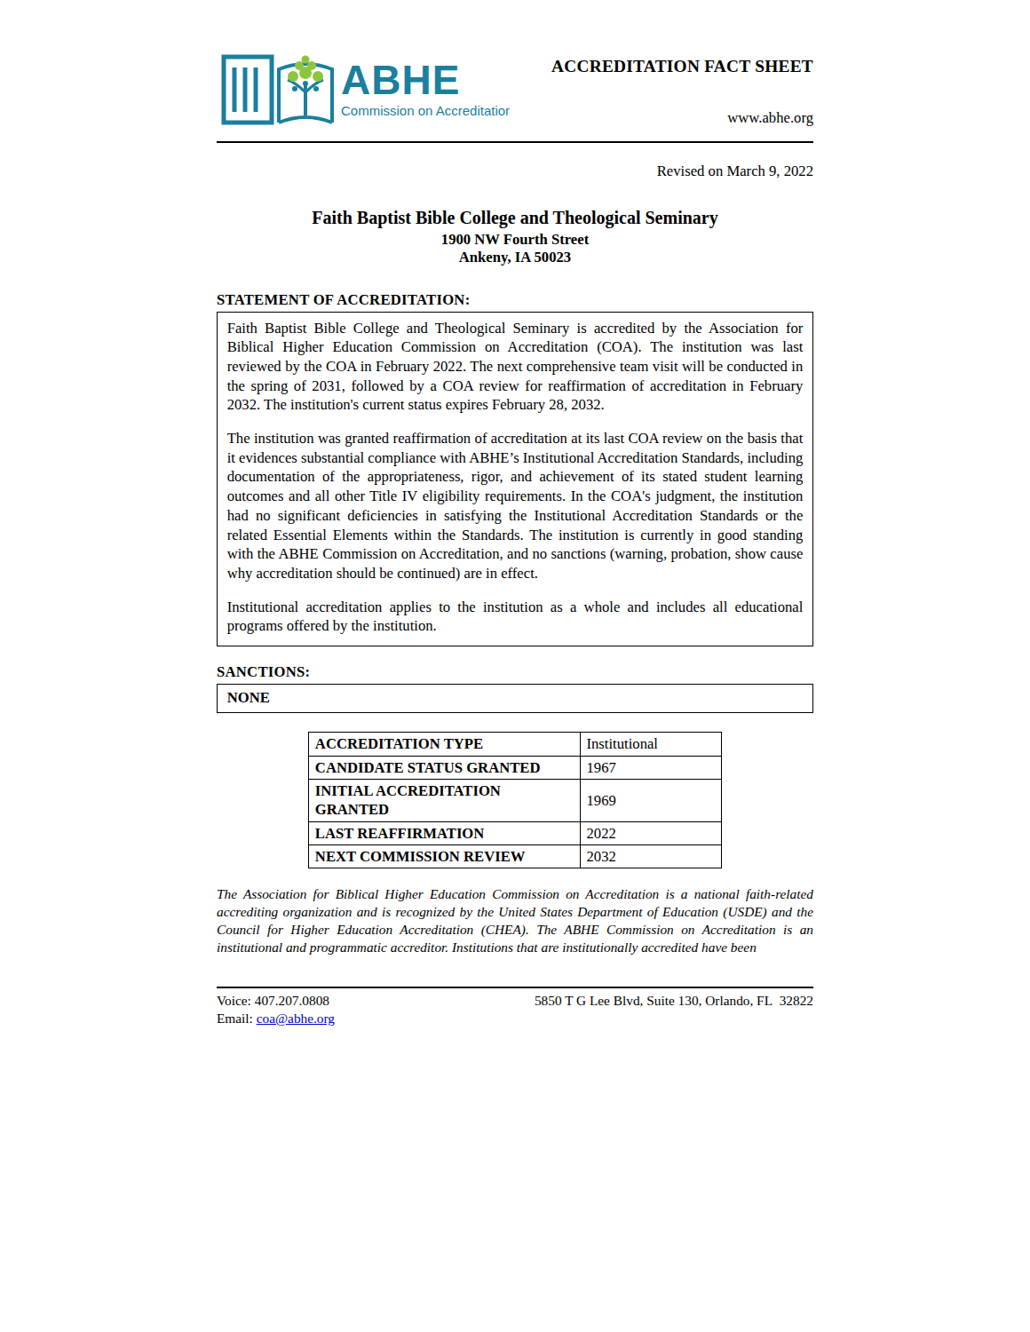ABHE Commission on Accreditatior
ACCREDITATION FACT SHEET
www.abhe.org
Revised on March 9, 2022
Faith Baptist Bible College and Theological Seminary
1900 NW Fourth Street
Ankeny, IA 50023
STATEMENT OF ACCREDITATION:
Faith Baptist Bible College and Theological Seminary is accredited by the Association for Biblical Higher Education Commission on Accreditation (COA). The institution was last reviewed by the COA in February 2022. The next comprehensive team visit will be conducted in the spring of 2031, followed by a COA review for reaffirmation of accreditation in February 2032. The institution's current status expires February 28, 2032.
The institution was granted reaffirmation of accreditation at its last COA review on the basis that it evidences substantial compliance with ABHE’s Institutional Accreditation Standards, including documentation of the appropriateness, rigor, and achievement of its stated student learning outcomes and all other Title IV eligibility requirements. In the COA's judgment, the institution had no significant deficiencies in satisfying the Institutional Accreditation Standards or the related Essential Elements within the Standards. The institution is currently in good standing with the ABHE Commission on Accreditation, and no sanctions (warning, probation, show cause why accreditation should be continued) are in effect.
Institutional accreditation applies to the institution as a whole and includes all educational programs offered by the institution.
SANCTIONS:
NONE
| ACCREDITATION TYPE | Institutional |
| CANDIDATE STATUS GRANTED | 1967 |
| INITIAL ACCREDITATION GRANTED | 1969 |
| LAST REAFFIRMATION | 2022 |
| NEXT COMMISSION REVIEW | 2032 |
The Association for Biblical Higher Education Commission on Accreditation is a national faith-related accrediting organization and is recognized by the United States Department of Education (USDE) and the Council for Higher Education Accreditation (CHEA). The ABHE Commission on Accreditation is an institutional and programmatic accreditor. Institutions that are institutionally accredited have been
Voice: 407.207.0808 5850 T G Lee Blvd, Suite 130, Orlando, FL 32822
Email: coa@abhe.org